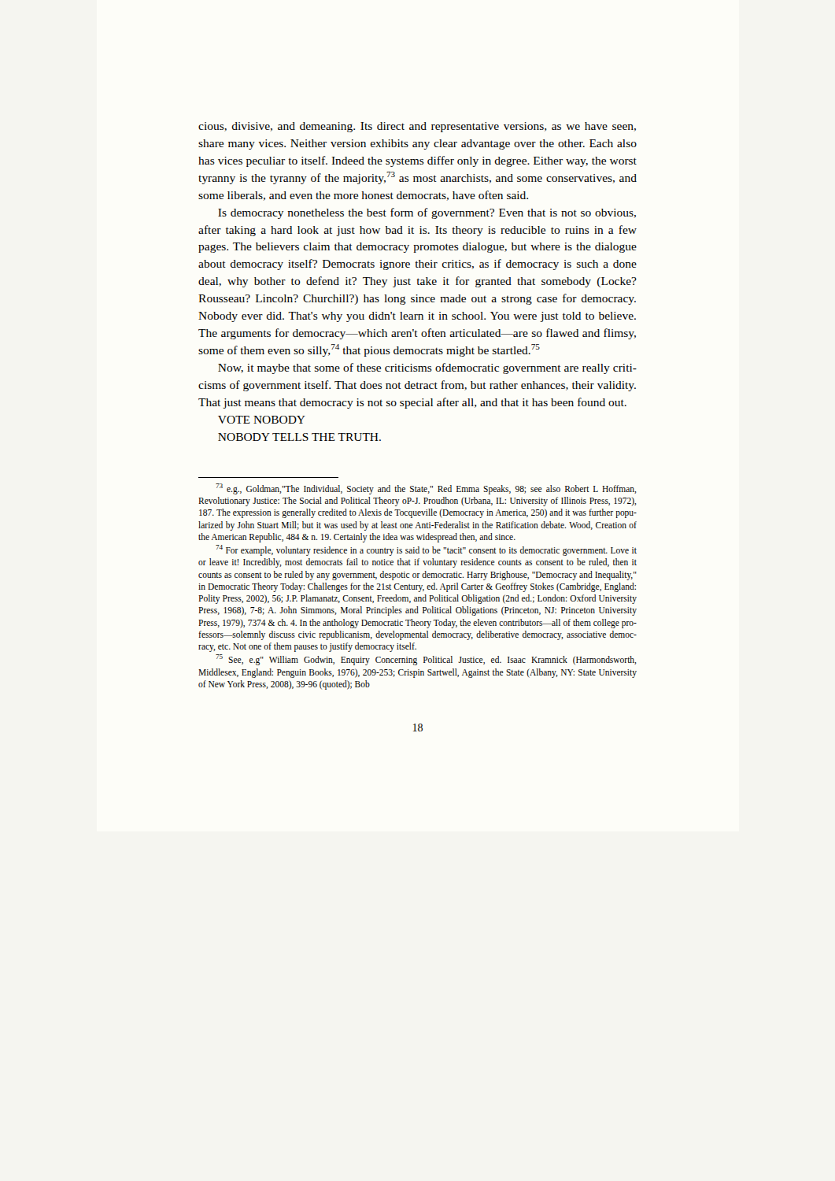cious, divisive, and demeaning. Its direct and representative versions, as we have seen, share many vices. Neither version exhibits any clear advantage over the other. Each also has vices peculiar to itself. Indeed the systems differ only in degree. Either way, the worst tyranny is the tyranny of the majority,73 as most anarchists, and some conservatives, and some liberals, and even the more honest democrats, have often said.
Is democracy nonetheless the best form of government? Even that is not so obvious, after taking a hard look at just how bad it is. Its theory is reducible to ruins in a few pages. The believers claim that democracy promotes dialogue, but where is the dialogue about democracy itself? Democrats ignore their critics, as if democracy is such a done deal, why bother to defend it? They just take it for granted that somebody (Locke? Rousseau? Lincoln? Churchill?) has long since made out a strong case for democracy. Nobody ever did. That's why you didn't learn it in school. You were just told to believe. The arguments for democracy—which aren't often articulated—are so flawed and flimsy, some of them even so silly,74 that pious democrats might be startled.75
Now, it maybe that some of these criticisms ofdemocratic government are really criticisms of government itself. That does not detract from, but rather enhances, their validity. That just means that democracy is not so special after all, and that it has been found out.
VOTE NOBODY
NOBODY TELLS THE TRUTH.
73 e.g., Goldman,"The Individual, Society and the State," Red Emma Speaks, 98; see also Robert L Hoffman, Revolutionary Justice: The Social and Political Theory oP-J. Proudhon (Urbana, IL: University of Illinois Press, 1972), 187. The expression is generally credited to Alexis de Tocqueville (Democracy in America, 250) and it was further popularized by John Stuart Mill; but it was used by at least one Anti-Federalist in the Ratification debate. Wood, Creation of the American Republic, 484 & n. 19. Certainly the idea was widespread then, and since.
74 For example, voluntary residence in a country is said to be "tacit" consent to its democratic government. Love it or leave it! Incredibly, most democrats fail to notice that if voluntary residence counts as consent to be ruled, then it counts as consent to be ruled by any government, despotic or democratic. Harry Brighouse, "Democracy and Inequality," in Democratic Theory Today: Challenges for the 21st Century, ed. April Carter & Geoffrey Stokes (Cambridge, England: Polity Press, 2002), 56; J.P. Plamanatz, Consent, Freedom, and Political Obligation (2nd ed.; London: Oxford University Press, 1968), 7-8; A. John Simmons, Moral Principles and Political Obligations (Princeton, NJ: Princeton University Press, 1979), 7374 & ch. 4. In the anthology Democratic Theory Today, the eleven contributors—all of them college professors—solemnly discuss civic republicanism, developmental democracy, deliberative democracy, associative democracy, etc. Not one of them pauses to justify democracy itself.
75 See, e.g" William Godwin, Enquiry Concerning Political Justice, ed. Isaac Kramnick (Harmondsworth, Middlesex, England: Penguin Books, 1976), 209-253; Crispin Sartwell, Against the State (Albany, NY: State University of New York Press, 2008), 39-96 (quoted); Bob
18